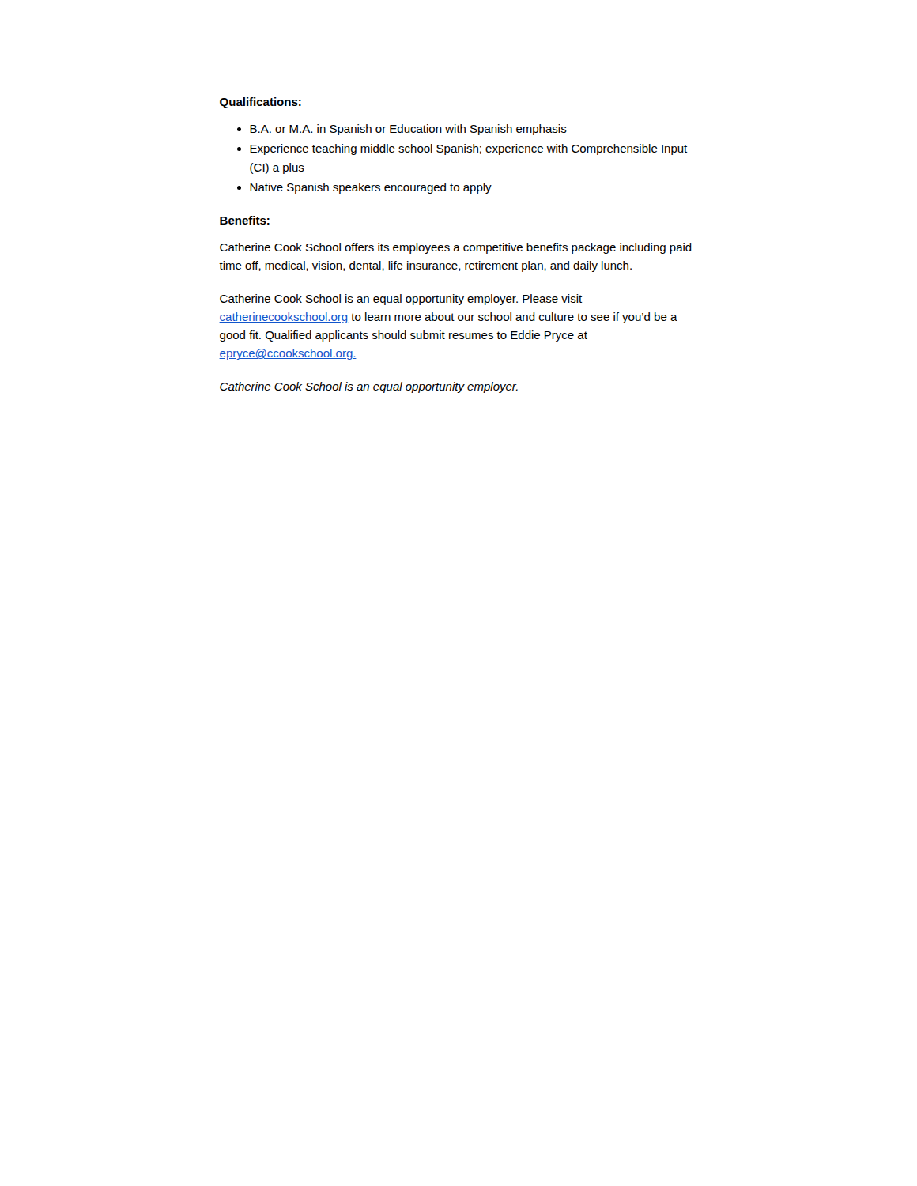Qualifications:
B.A. or M.A. in Spanish or Education with Spanish emphasis
Experience teaching middle school Spanish; experience with Comprehensible Input (CI) a plus
Native Spanish speakers encouraged to apply
Benefits:
Catherine Cook School offers its employees a competitive benefits package including paid time off, medical, vision, dental, life insurance, retirement plan, and daily lunch.
Catherine Cook School is an equal opportunity employer. Please visit catherinecookschool.org to learn more about our school and culture to see if you’d be a good fit. Qualified applicants should submit resumes to Eddie Pryce at epryce@ccookschool.org.
Catherine Cook School is an equal opportunity employer.